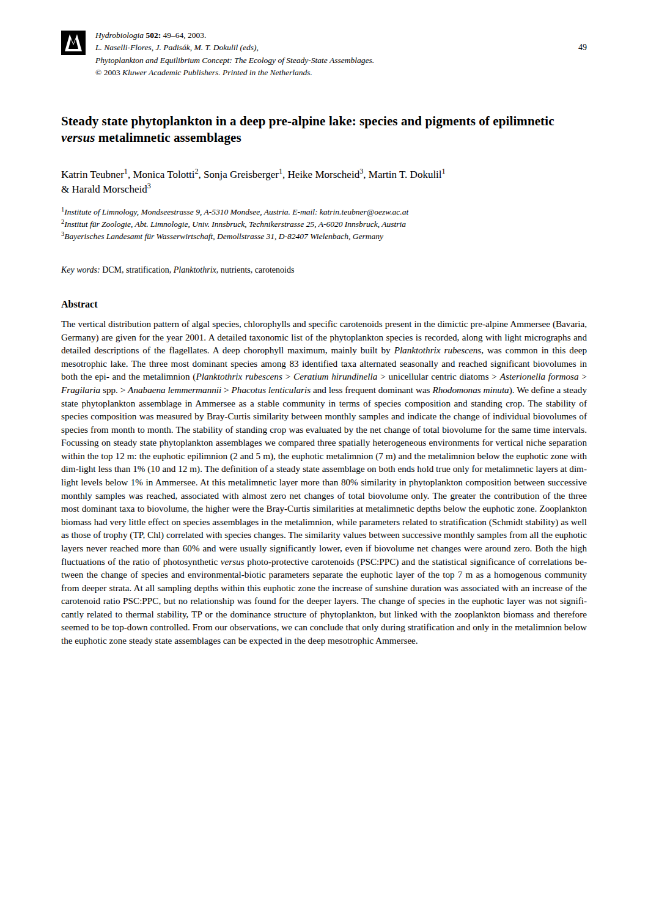Hydrobiologia 502: 49–64, 2003.
L. Naselli-Flores, J. Padisák, M. T. Dokulil (eds),
Phytoplankton and Equilibrium Concept: The Ecology of Steady-State Assemblages.
© 2003 Kluwer Academic Publishers. Printed in the Netherlands.
49
Steady state phytoplankton in a deep pre-alpine lake: species and pigments of epilimnetic versus metalimnetic assemblages
Katrin Teubner1, Monica Tolotti2, Sonja Greisberger1, Heike Morscheid3, Martin T. Dokulil1
& Harald Morscheid3
1Institute of Limnology, Mondseestrasse 9, A-5310 Mondsee, Austria. E-mail: katrin.teubner@oezw.ac.at
2Institut für Zoologie, Abt. Limnologie, Univ. Innsbruck, Technikerstrasse 25, A-6020 Innsbruck, Austria
3Bayerisches Landesamt für Wasserwirtschaft, Demollstrasse 31, D-82407 Wielenbach, Germany
Key words: DCM, stratification, Planktothrix, nutrients, carotenoids
Abstract
The vertical distribution pattern of algal species, chlorophylls and specific carotenoids present in the dimictic pre-alpine Ammersee (Bavaria, Germany) are given for the year 2001. A detailed taxonomic list of the phytoplankton species is recorded, along with light micrographs and detailed descriptions of the flagellates. A deep chorophyll maximum, mainly built by Planktothrix rubescens, was common in this deep mesotrophic lake. The three most dominant species among 83 identified taxa alternated seasonally and reached significant biovolumes in both the epi- and the metalimnion (Planktothrix rubescens > Ceratium hirundinella > unicellular centric diatoms > Asterionella formosa > Fragilaria spp. > Anabaena lemmermannii > Phacotus lenticularis and less frequent dominant was Rhodomonas minuta). We define a steady state phytoplankton assemblage in Ammersee as a stable community in terms of species composition and standing crop. The stability of species composition was measured by Bray-Curtis similarity between monthly samples and indicate the change of individual biovolumes of species from month to month. The stability of standing crop was evaluated by the net change of total biovolume for the same time intervals. Focussing on steady state phytoplankton assemblages we compared three spatially heterogeneous environments for vertical niche separation within the top 12 m: the euphotic epilimnion (2 and 5 m), the euphotic metalimnion (7 m) and the metalimnion below the euphotic zone with dim-light less than 1% (10 and 12 m). The definition of a steady state assemblage on both ends hold true only for metalimnetic layers at dim-light levels below 1% in Ammersee. At this metalimnetic layer more than 80% similarity in phytoplankton composition between successive monthly samples was reached, associated with almost zero net changes of total biovolume only. The greater the contribution of the three most dominant taxa to biovolume, the higher were the Bray-Curtis similarities at metalimnetic depths below the euphotic zone. Zooplankton biomass had very little effect on species assemblages in the metalimnion, while parameters related to stratification (Schmidt stability) as well as those of trophy (TP, Chl) correlated with species changes. The similarity values between successive monthly samples from all the euphotic layers never reached more than 60% and were usually significantly lower, even if biovolume net changes were around zero. Both the high fluctuations of the ratio of photosynthetic versus photo-protective carotenoids (PSC:PPC) and the statistical significance of correlations between the change of species and environmental-biotic parameters separate the euphotic layer of the top 7 m as a homogenous community from deeper strata. At all sampling depths within this euphotic zone the increase of sunshine duration was associated with an increase of the carotenoid ratio PSC:PPC, but no relationship was found for the deeper layers. The change of species in the euphotic layer was not significantly related to thermal stability, TP or the dominance structure of phytoplankton, but linked with the zooplankton biomass and therefore seemed to be top-down controlled. From our observations, we can conclude that only during stratification and only in the metalimnion below the euphotic zone steady state assemblages can be expected in the deep mesotrophic Ammersee.